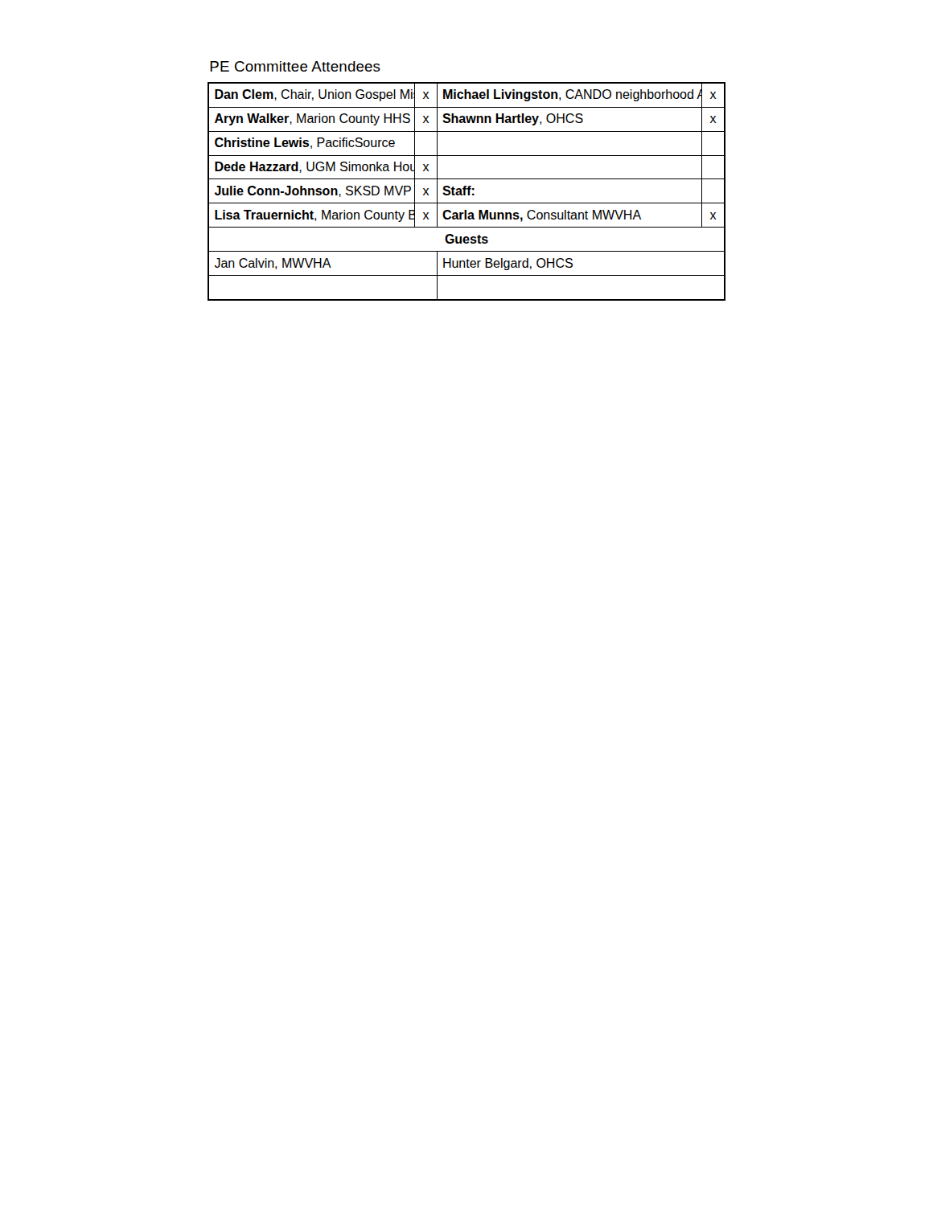PE Committee Attendees
| Dan Clem , Chair, Union Gospel Mission | x | Michael Livingston , CANDO neighborhood Assn | x |
| Aryn Walker , Marion County HHS | x | Shawnn Hartley , OHCS | x |
| Christine Lewis , PacificSource | | | |
| Dede Hazzard , UGM Simonka House | x | | |
| Julie Conn-Johnson , SKSD MVP Program | x | Staff: | |
| Lisa Trauernicht , Marion County BOC | x | Carla Munns, Consultant MWVHA | x |
| Guests |
| Jan Calvin, MWVHA | Hunter Belgard, OHCS |